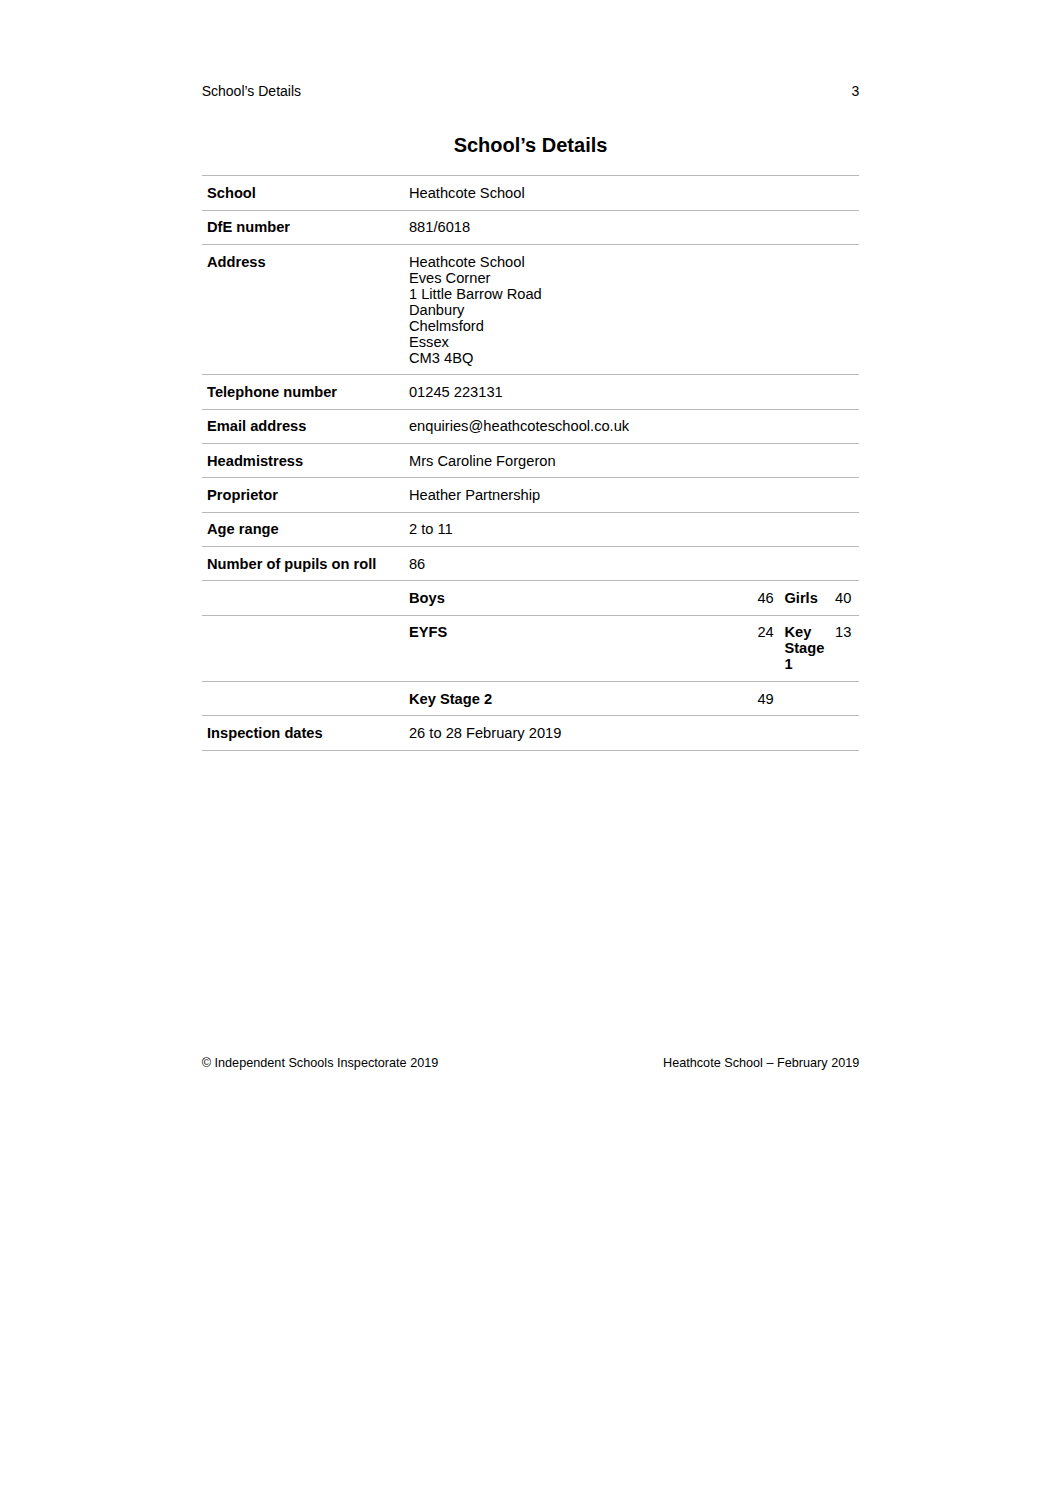School’s Details
3
School’s Details
| School | Heathcote School |
| DfE number | 881/6018 |
| Address | Heathcote School Eves Corner 1 Little Barrow Road Danbury Chelmsford Essex CM3 4BQ |
| Telephone number | 01245 223131 |
| Email address | enquiries@heathcoteschool.co.uk |
| Headmistress | Mrs Caroline Forgeron |
| Proprietor | Heather Partnership |
| Age range | 2 to 11 |
| Number of pupils on roll | 86 |
| | Boys | 46 | Girls | 40 |
| | EYFS | 24 | Key Stage 1 | 13 |
| | Key Stage 2 | 49 | | |
| Inspection dates | 26 to 28 February 2019 |
© Independent Schools Inspectorate 2019
Heathcote School – February 2019